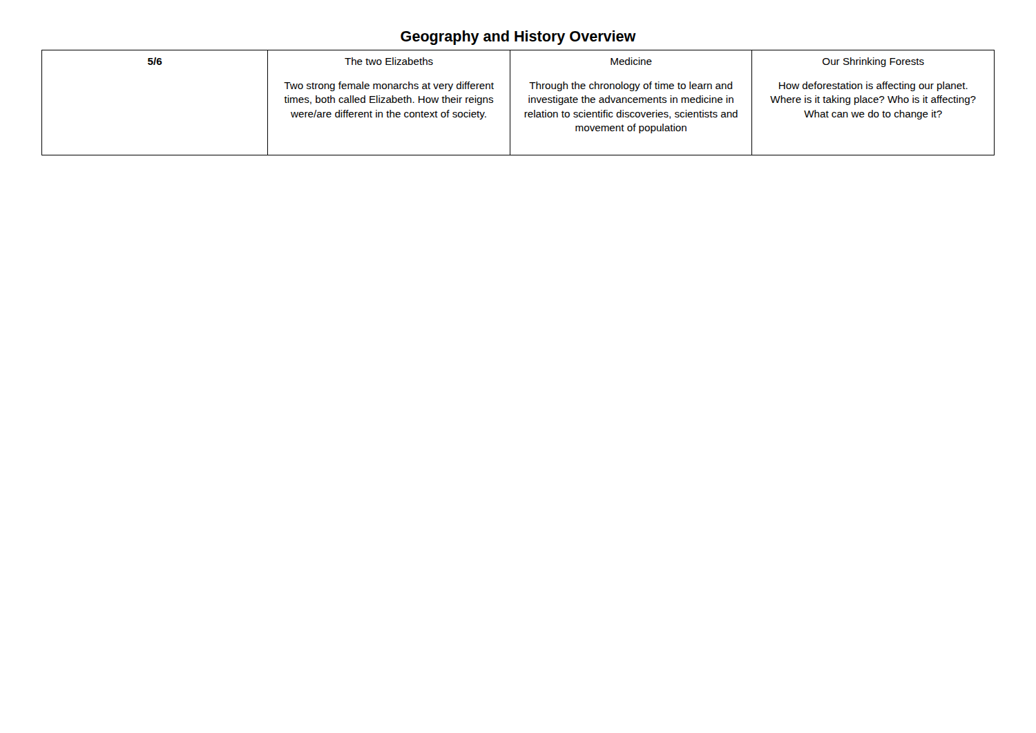Geography and History Overview
| 5/6 | The two Elizabeths Two strong female monarchs at very different times, both called Elizabeth. How their reigns were/are different in the context of society. | Medicine Through the chronology of time to learn and investigate the advancements in medicine in relation to scientific discoveries, scientists and movement of population | Our Shrinking Forests How deforestation is affecting our planet. Where is it taking place? Who is it affecting? What can we do to change it? |